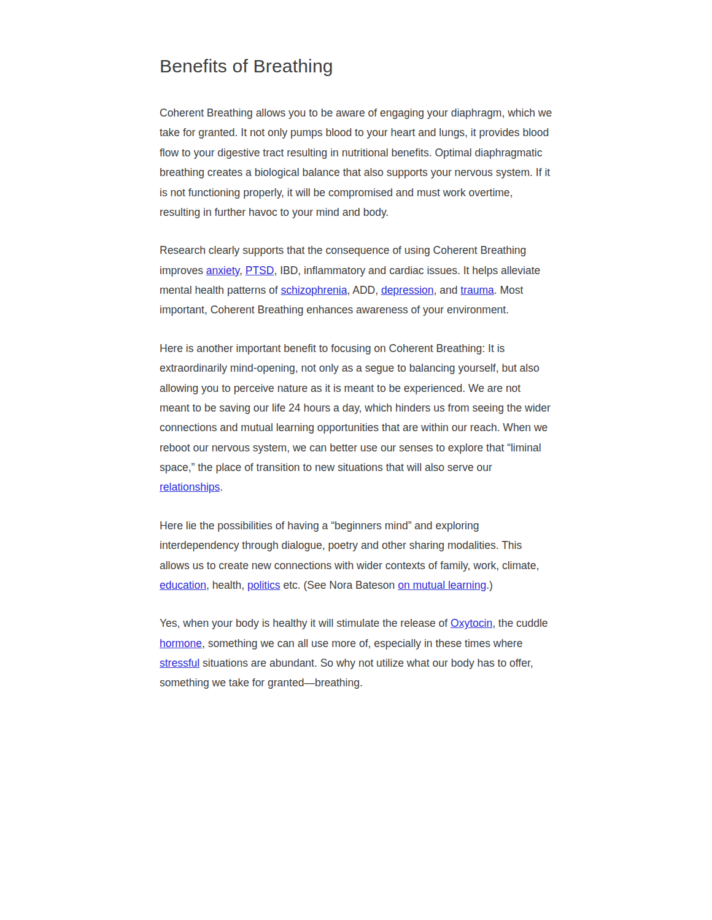Benefits of Breathing
Coherent Breathing allows you to be aware of engaging your diaphragm, which we take for granted. It not only pumps blood to your heart and lungs, it provides blood flow to your digestive tract resulting in nutritional benefits. Optimal diaphragmatic breathing creates a biological balance that also supports your nervous system. If it is not functioning properly, it will be compromised and must work overtime, resulting in further havoc to your mind and body.
Research clearly supports that the consequence of using Coherent Breathing improves anxiety, PTSD, IBD, inflammatory and cardiac issues. It helps alleviate mental health patterns of schizophrenia, ADD, depression, and trauma. Most important, Coherent Breathing enhances awareness of your environment.
Here is another important benefit to focusing on Coherent Breathing: It is extraordinarily mind-opening, not only as a segue to balancing yourself, but also allowing you to perceive nature as it is meant to be experienced. We are not meant to be saving our life 24 hours a day, which hinders us from seeing the wider connections and mutual learning opportunities that are within our reach. When we reboot our nervous system, we can better use our senses to explore that “liminal space,” the place of transition to new situations that will also serve our relationships.
Here lie the possibilities of having a “beginners mind” and exploring interdependency through dialogue, poetry and other sharing modalities. This allows us to create new connections with wider contexts of family, work, climate, education, health, politics etc. (See Nora Bateson on mutual learning.)
Yes, when your body is healthy it will stimulate the release of Oxytocin, the cuddle hormone, something we can all use more of, especially in these times where stressful situations are abundant. So why not utilize what our body has to offer, something we take for granted—breathing.